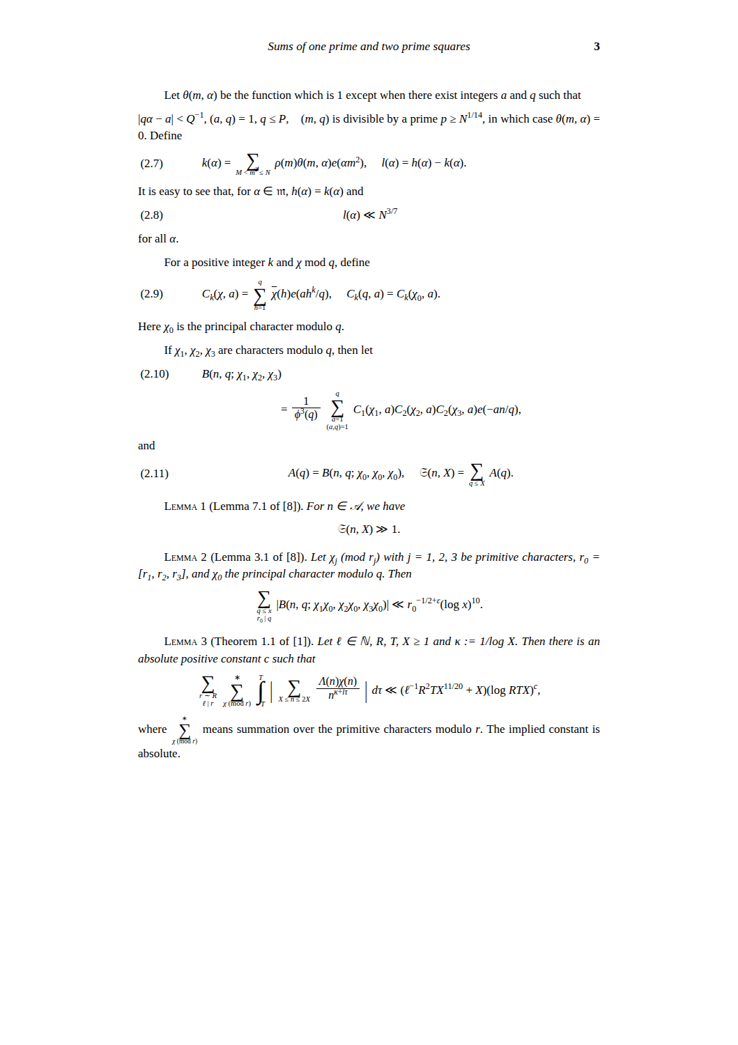Sums of one prime and two prime squares 3
Let θ(m, α) be the function which is 1 except when there exist integers a and q such that
|qα − a| < Q−1, (a, q) = 1, q ≤ P, (m, q) is divisible by a prime p ≥ N1/14, in which case θ(m, α) = 0. Define
(2.7)
k(α) = ∑M < m2 ≤ N ρ(m)θ(m, α)e(αm2), l(α) = h(α) − k(α).
It is easy to see that, for α ∈ 𝔪, h(α) = k(α) and
(2.8)
l(α) ≪ N3/7
for all α.
For a positive integer k and χ mod q, define
(2.9)
Ck(χ, a) = q∑h=1 χ(h)e(ahk/q), Ck(q, a) = Ck(χ0, a).
Here χ0 is the principal character modulo q.
If χ1, χ2, χ3 are characters modulo q, then let
(2.10)
B(n, q; χ1, χ2, χ3)
= 1 ϕ3(q) q∑a=1(a,q)=1 C1(χ1, a)C2(χ2, a)C2(χ3, a)e(−an/q),
and
(2.11)
A(q) = B(n, q; χ0, χ0, χ0), 𝔖(n, X) = ∑q ≤ X A(q).
Lemma 1 (Lemma 7.1 of [8]). For n ∈ 𝒜, we have
𝔖(n, X) ≫ 1.
Lemma 2 (Lemma 3.1 of [8]). Let χj (mod rj) with j = 1, 2, 3 be primitive characters, r0 = [r1, r2, r3], and χ0 the principal character modulo q. Then
∑q ≤ x r0 | q |B(n, q; χ1χ0, χ2χ0, χ3χ0)| ≪ r0−1/2+ε(log x)10.
Lemma 3 (Theorem 1.1 of [1]). Let ℓ ∈ ℕ, R, T, X ≥ 1 and κ := 1/log X. Then there is an absolute positive constant c such that
∑r ∼ R ℓ | r ∗∑χ (mod r) T∫−T | ∑X ≤ n ≤ 2X Λ(n)χ(n) nκ+iτ | dτ ≪ (ℓ−1R2TX11/20 + X)(log RTX)c,
where ∗∑χ (mod r) means summation over the primitive characters modulo r. The implied constant is absolute.